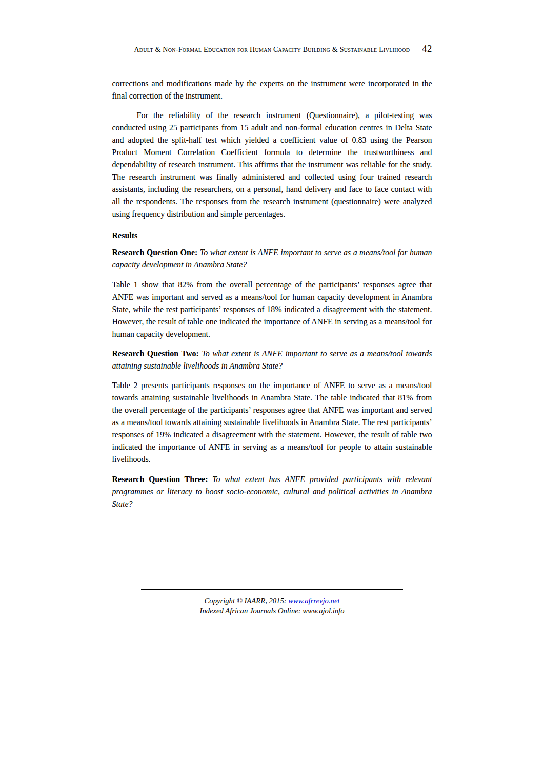Adult & Non-Formal Education for Human Capacity Building & Sustainable Livlihood
42
corrections and modifications made by the experts on the instrument were incorporated in the final correction of the instrument.
For the reliability of the research instrument (Questionnaire), a pilot-testing was conducted using 25 participants from 15 adult and non-formal education centres in Delta State and adopted the split-half test which yielded a coefficient value of 0.83 using the Pearson Product Moment Correlation Coefficient formula to determine the trustworthiness and dependability of research instrument. This affirms that the instrument was reliable for the study. The research instrument was finally administered and collected using four trained research assistants, including the researchers, on a personal, hand delivery and face to face contact with all the respondents. The responses from the research instrument (questionnaire) were analyzed using frequency distribution and simple percentages.
Results
Research Question One: To what extent is ANFE important to serve as a means/tool for human capacity development in Anambra State?
Table 1 show that 82% from the overall percentage of the participants’ responses agree that ANFE was important and served as a means/tool for human capacity development in Anambra State, while the rest participants’ responses of 18% indicated a disagreement with the statement. However, the result of table one indicated the importance of ANFE in serving as a means/tool for human capacity development.
Research Question Two: To what extent is ANFE important to serve as a means/tool towards attaining sustainable livelihoods in Anambra State?
Table 2 presents participants responses on the importance of ANFE to serve as a means/tool towards attaining sustainable livelihoods in Anambra State. The table indicated that 81% from the overall percentage of the participants’ responses agree that ANFE was important and served as a means/tool towards attaining sustainable livelihoods in Anambra State. The rest participants’ responses of 19% indicated a disagreement with the statement. However, the result of table two indicated the importance of ANFE in serving as a means/tool for people to attain sustainable livelihoods.
Research Question Three: To what extent has ANFE provided participants with relevant programmes or literacy to boost socio-economic, cultural and political activities in Anambra State?
Copyright © IAARR, 2015: www.afrrevjo.net
Indexed African Journals Online: www.ajol.info